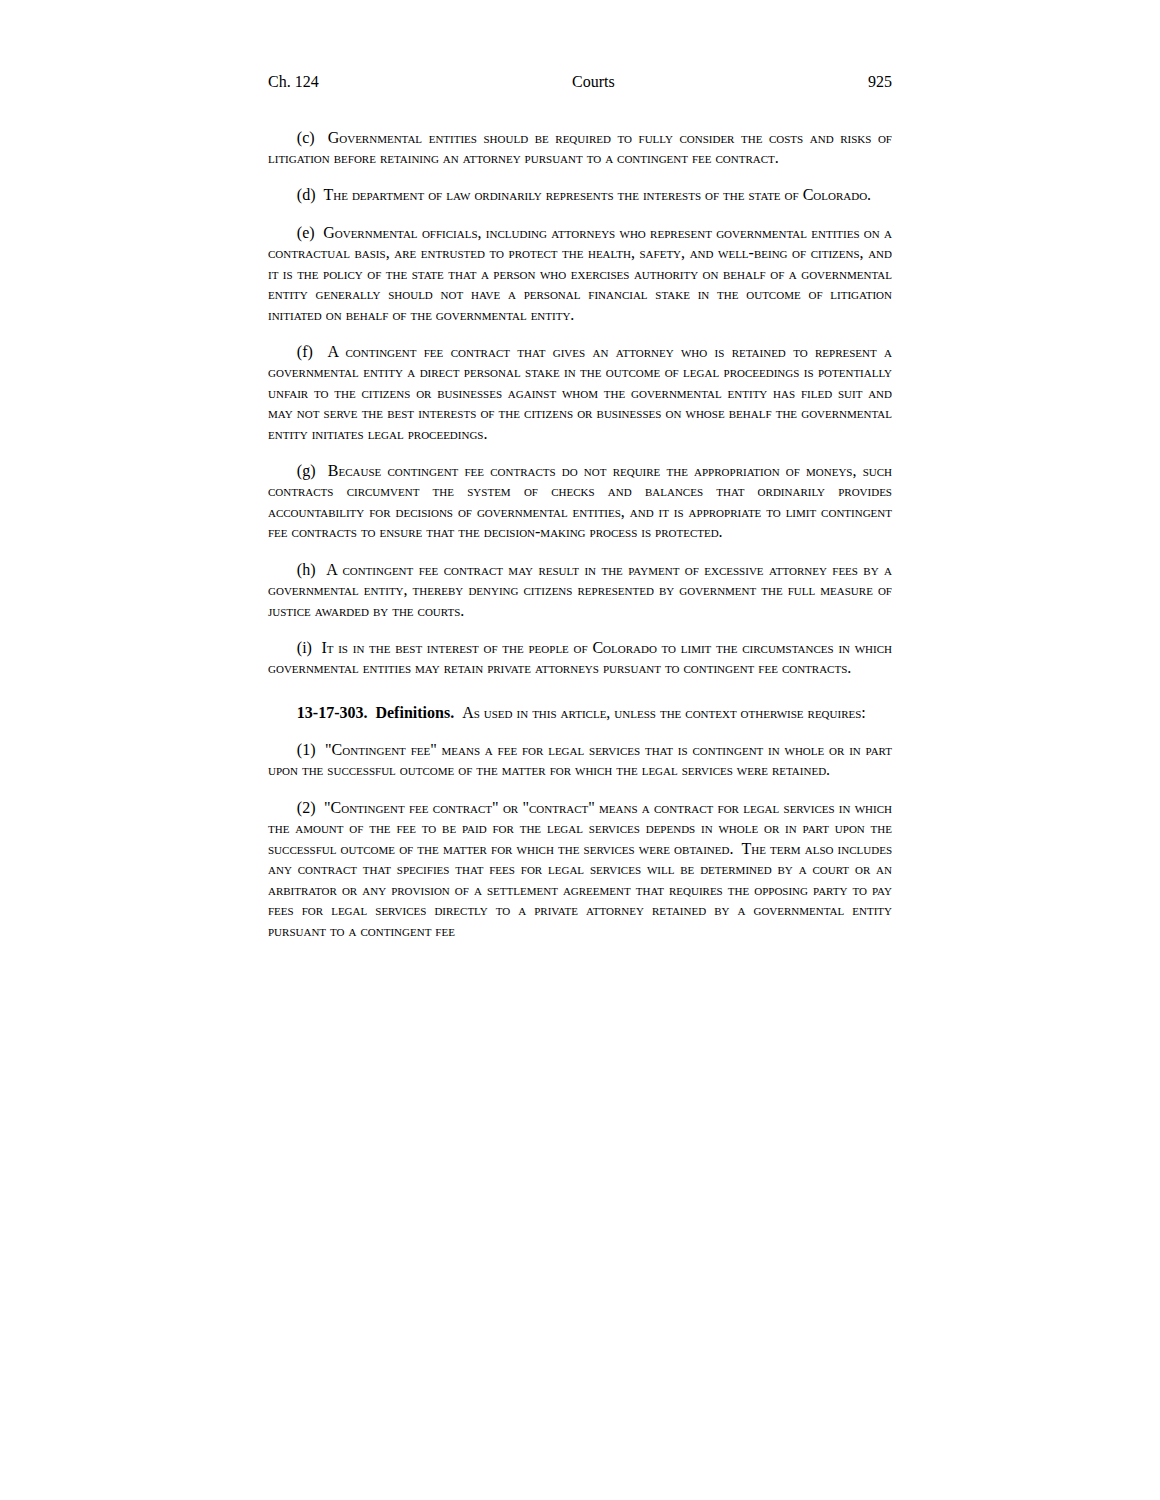Ch. 124
Courts
925
(c) Governmental entities should be required to fully consider the costs and risks of litigation before retaining an attorney pursuant to a contingent fee contract.
(d) The department of law ordinarily represents the interests of the state of Colorado.
(e) Governmental officials, including attorneys who represent governmental entities on a contractual basis, are entrusted to protect the health, safety, and well-being of citizens, and it is the policy of the state that a person who exercises authority on behalf of a governmental entity generally should not have a personal financial stake in the outcome of litigation initiated on behalf of the governmental entity.
(f) A contingent fee contract that gives an attorney who is retained to represent a governmental entity a direct personal stake in the outcome of legal proceedings is potentially unfair to the citizens or businesses against whom the governmental entity has filed suit and may not serve the best interests of the citizens or businesses on whose behalf the governmental entity initiates legal proceedings.
(g) Because contingent fee contracts do not require the appropriation of moneys, such contracts circumvent the system of checks and balances that ordinarily provides accountability for decisions of governmental entities, and it is appropriate to limit contingent fee contracts to ensure that the decision-making process is protected.
(h) A contingent fee contract may result in the payment of excessive attorney fees by a governmental entity, thereby denying citizens represented by government the full measure of justice awarded by the courts.
(i) It is in the best interest of the people of Colorado to limit the circumstances in which governmental entities may retain private attorneys pursuant to contingent fee contracts.
13-17-303. Definitions. As used in this article, unless the context otherwise requires:
(1) "Contingent fee" means a fee for legal services that is contingent in whole or in part upon the successful outcome of the matter for which the legal services were retained.
(2) "Contingent fee contract" or "contract" means a contract for legal services in which the amount of the fee to be paid for the legal services depends in whole or in part upon the successful outcome of the matter for which the services were obtained. The term also includes any contract that specifies that fees for legal services will be determined by a court or an arbitrator or any provision of a settlement agreement that requires the opposing party to pay fees for legal services directly to a private attorney retained by a governmental entity pursuant to a contingent fee